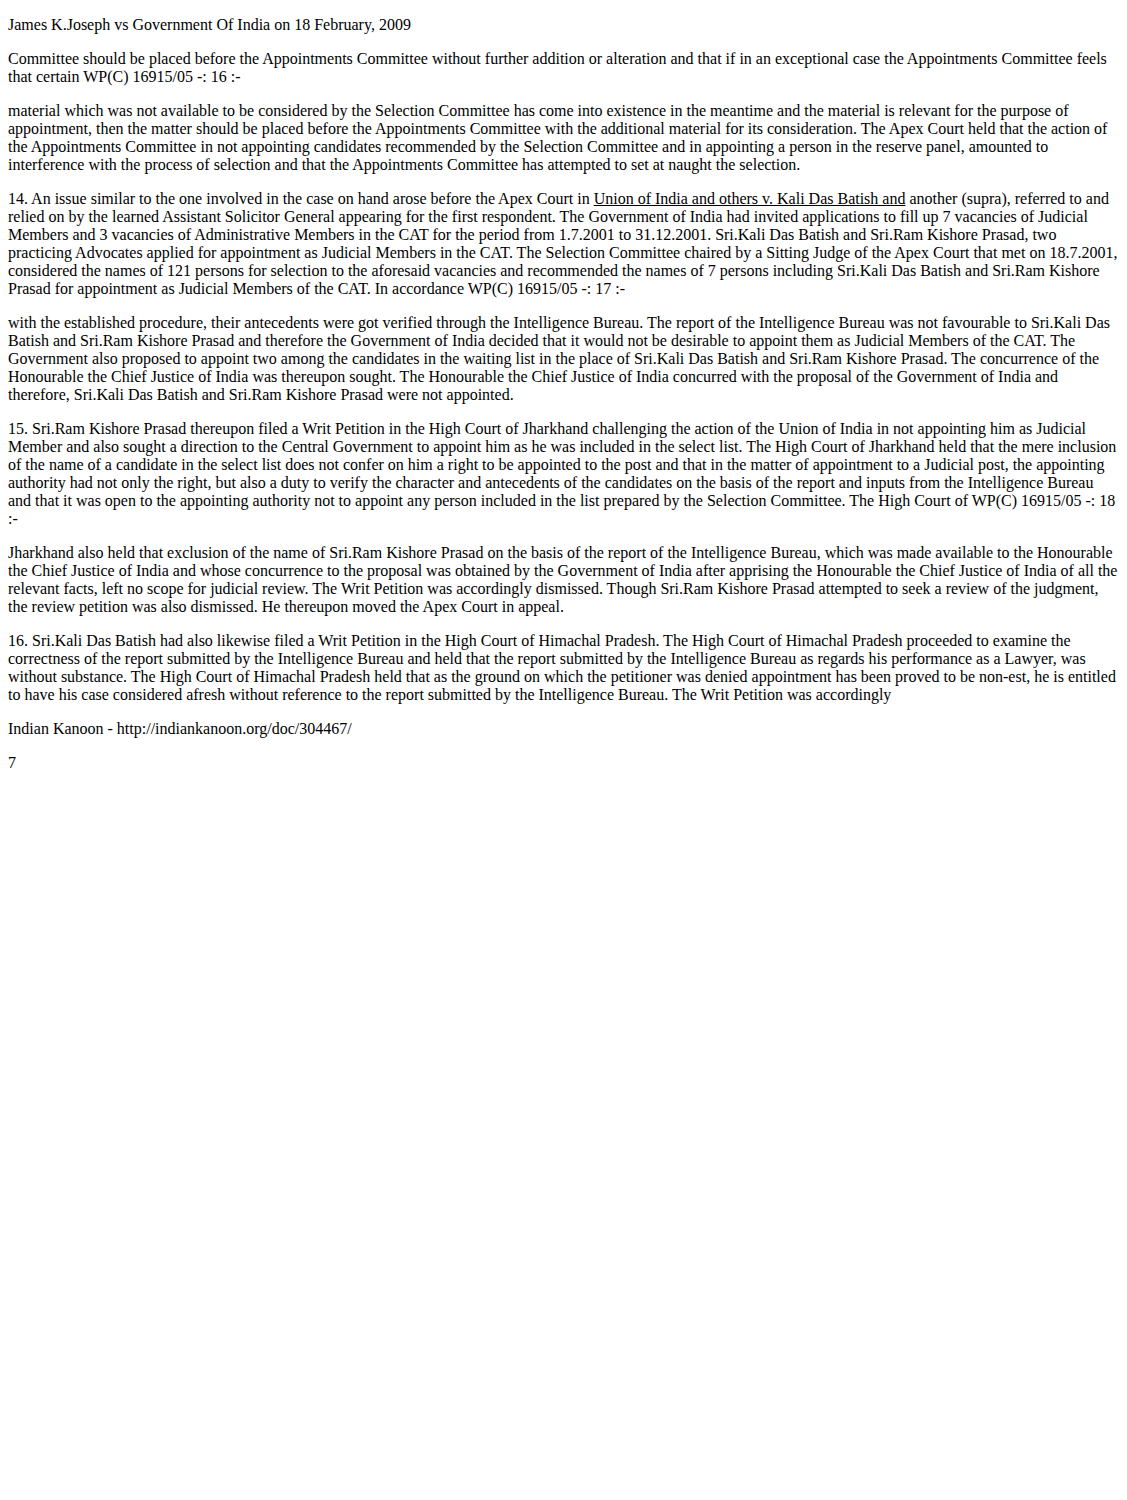James K.Joseph vs Government Of India on 18 February, 2009
Committee should be placed before the Appointments Committee without further addition or alteration and that if in an exceptional case the Appointments Committee feels that certain WP(C) 16915/05 -: 16 :-
material which was not available to be considered by the Selection Committee has come into existence in the meantime and the material is relevant for the purpose of appointment, then the matter should be placed before the Appointments Committee with the additional material for its consideration. The Apex Court held that the action of the Appointments Committee in not appointing candidates recommended by the Selection Committee and in appointing a person in the reserve panel, amounted to interference with the process of selection and that the Appointments Committee has attempted to set at naught the selection.
14. An issue similar to the one involved in the case on hand arose before the Apex Court in Union of India and others v. Kali Das Batish and another (supra), referred to and relied on by the learned Assistant Solicitor General appearing for the first respondent. The Government of India had invited applications to fill up 7 vacancies of Judicial Members and 3 vacancies of Administrative Members in the CAT for the period from 1.7.2001 to 31.12.2001. Sri.Kali Das Batish and Sri.Ram Kishore Prasad, two practicing Advocates applied for appointment as Judicial Members in the CAT. The Selection Committee chaired by a Sitting Judge of the Apex Court that met on 18.7.2001, considered the names of 121 persons for selection to the aforesaid vacancies and recommended the names of 7 persons including Sri.Kali Das Batish and Sri.Ram Kishore Prasad for appointment as Judicial Members of the CAT. In accordance WP(C) 16915/05 -: 17 :-
with the established procedure, their antecedents were got verified through the Intelligence Bureau. The report of the Intelligence Bureau was not favourable to Sri.Kali Das Batish and Sri.Ram Kishore Prasad and therefore the Government of India decided that it would not be desirable to appoint them as Judicial Members of the CAT. The Government also proposed to appoint two among the candidates in the waiting list in the place of Sri.Kali Das Batish and Sri.Ram Kishore Prasad. The concurrence of the Honourable the Chief Justice of India was thereupon sought. The Honourable the Chief Justice of India concurred with the proposal of the Government of India and therefore, Sri.Kali Das Batish and Sri.Ram Kishore Prasad were not appointed.
15. Sri.Ram Kishore Prasad thereupon filed a Writ Petition in the High Court of Jharkhand challenging the action of the Union of India in not appointing him as Judicial Member and also sought a direction to the Central Government to appoint him as he was included in the select list. The High Court of Jharkhand held that the mere inclusion of the name of a candidate in the select list does not confer on him a right to be appointed to the post and that in the matter of appointment to a Judicial post, the appointing authority had not only the right, but also a duty to verify the character and antecedents of the candidates on the basis of the report and inputs from the Intelligence Bureau and that it was open to the appointing authority not to appoint any person included in the list prepared by the Selection Committee. The High Court of WP(C) 16915/05 -: 18 :-
Jharkhand also held that exclusion of the name of Sri.Ram Kishore Prasad on the basis of the report of the Intelligence Bureau, which was made available to the Honourable the Chief Justice of India and whose concurrence to the proposal was obtained by the Government of India after apprising the Honourable the Chief Justice of India of all the relevant facts, left no scope for judicial review. The Writ Petition was accordingly dismissed. Though Sri.Ram Kishore Prasad attempted to seek a review of the judgment, the review petition was also dismissed. He thereupon moved the Apex Court in appeal.
16. Sri.Kali Das Batish had also likewise filed a Writ Petition in the High Court of Himachal Pradesh. The High Court of Himachal Pradesh proceeded to examine the correctness of the report submitted by the Intelligence Bureau and held that the report submitted by the Intelligence Bureau as regards his performance as a Lawyer, was without substance. The High Court of Himachal Pradesh held that as the ground on which the petitioner was denied appointment has been proved to be non-est, he is entitled to have his case considered afresh without reference to the report submitted by the Intelligence Bureau. The Writ Petition was accordingly
Indian Kanoon - http://indiankanoon.org/doc/304467/
7